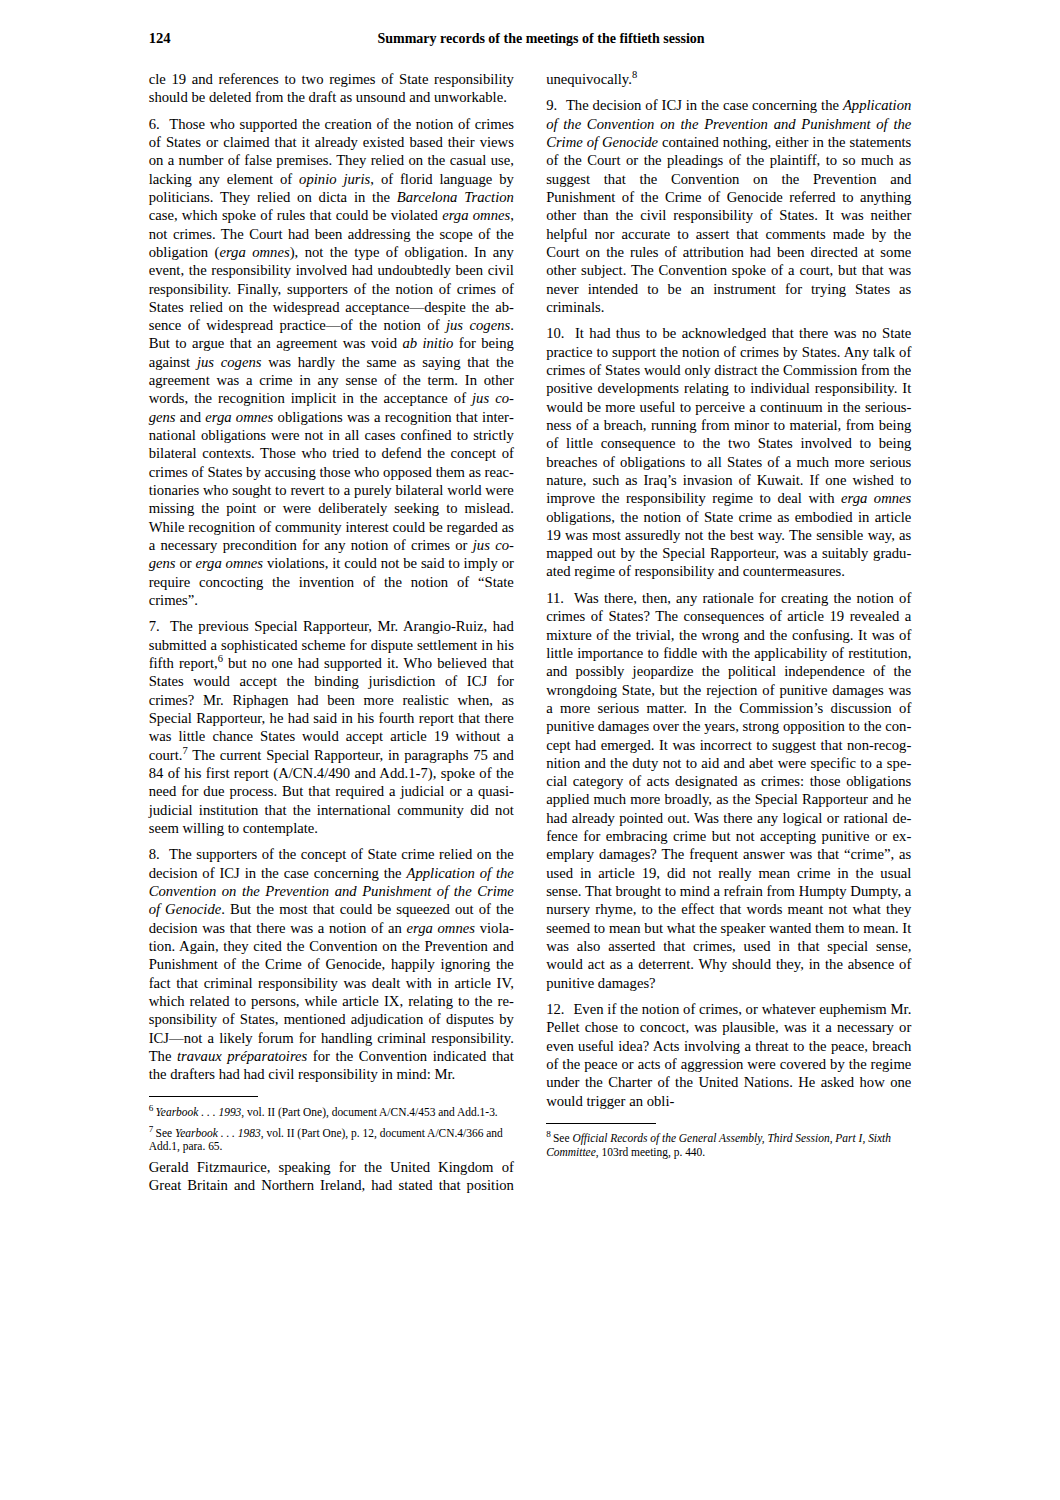124 Summary records of the meetings of the fiftieth session
cle 19 and references to two regimes of State responsibility should be deleted from the draft as unsound and unworkable.
6. Those who supported the creation of the notion of crimes of States or claimed that it already existed based their views on a number of false premises. They relied on the casual use, lacking any element of opinio juris, of florid language by politicians. They relied on dicta in the Barcelona Traction case, which spoke of rules that could be violated erga omnes, not crimes. The Court had been addressing the scope of the obligation (erga omnes), not the type of obligation. In any event, the responsibility involved had undoubtedly been civil responsibility. Finally, supporters of the notion of crimes of States relied on the widespread acceptance—despite the absence of widespread practice—of the notion of jus cogens. But to argue that an agreement was void ab initio for being against jus cogens was hardly the same as saying that the agreement was a crime in any sense of the term. In other words, the recognition implicit in the acceptance of jus cogens and erga omnes obligations was a recognition that international obligations were not in all cases confined to strictly bilateral contexts. Those who tried to defend the concept of crimes of States by accusing those who opposed them as reactionaries who sought to revert to a purely bilateral world were missing the point or were deliberately seeking to mislead. While recognition of community interest could be regarded as a necessary precondition for any notion of crimes or jus cogens or erga omnes violations, it could not be said to imply or require concocting the invention of the notion of “State crimes”.
7. The previous Special Rapporteur, Mr. Arangio-Ruiz, had submitted a sophisticated scheme for dispute settlement in his fifth report,6 but no one had supported it. Who believed that States would accept the binding jurisdiction of ICJ for crimes? Mr. Riphagen had been more realistic when, as Special Rapporteur, he had said in his fourth report that there was little chance States would accept article 19 without a court.7 The current Special Rapporteur, in paragraphs 75 and 84 of his first report (A/CN.4/490 and Add.1-7), spoke of the need for due process. But that required a judicial or a quasi-judicial institution that the international community did not seem willing to contemplate.
8. The supporters of the concept of State crime relied on the decision of ICJ in the case concerning the Application of the Convention on the Prevention and Punishment of the Crime of Genocide. But the most that could be squeezed out of the decision was that there was a notion of an erga omnes violation. Again, they cited the Convention on the Prevention and Punishment of the Crime of Genocide, happily ignoring the fact that criminal responsibility was dealt with in article IV, which related to persons, while article IX, relating to the responsibility of States, mentioned adjudication of disputes by ICJ—not a likely forum for handling criminal responsibility. The travaux préparatoires for the Convention indicated that the drafters had had civil responsibility in mind: Mr.
6 Yearbook . . . 1993, vol. II (Part One), document A/CN.4/453 and Add.1-3.
7 See Yearbook . . . 1983, vol. II (Part One), p. 12, document A/CN.4/366 and Add.1, para. 65.
Gerald Fitzmaurice, speaking for the United Kingdom of Great Britain and Northern Ireland, had stated that position unequivocally.8
9. The decision of ICJ in the case concerning the Application of the Convention on the Prevention and Punishment of the Crime of Genocide contained nothing, either in the statements of the Court or the pleadings of the plaintiff, to so much as suggest that the Convention on the Prevention and Punishment of the Crime of Genocide referred to anything other than the civil responsibility of States. It was neither helpful nor accurate to assert that comments made by the Court on the rules of attribution had been directed at some other subject. The Convention spoke of a court, but that was never intended to be an instrument for trying States as criminals.
10. It had thus to be acknowledged that there was no State practice to support the notion of crimes by States. Any talk of crimes of States would only distract the Commission from the positive developments relating to individual responsibility. It would be more useful to perceive a continuum in the seriousness of a breach, running from minor to material, from being of little consequence to the two States involved to being breaches of obligations to all States of a much more serious nature, such as Iraq’s invasion of Kuwait. If one wished to improve the responsibility regime to deal with erga omnes obligations, the notion of State crime as embodied in article 19 was most assuredly not the best way. The sensible way, as mapped out by the Special Rapporteur, was a suitably graduated regime of responsibility and countermeasures.
11. Was there, then, any rationale for creating the notion of crimes of States? The consequences of article 19 revealed a mixture of the trivial, the wrong and the confusing. It was of little importance to fiddle with the applicability of restitution, and possibly jeopardize the political independence of the wrongdoing State, but the rejection of punitive damages was a more serious matter. In the Commission’s discussion of punitive damages over the years, strong opposition to the concept had emerged. It was incorrect to suggest that non-recognition and the duty not to aid and abet were specific to a special category of acts designated as crimes: those obligations applied much more broadly, as the Special Rapporteur and he had already pointed out. Was there any logical or rational defence for embracing crime but not accepting punitive or exemplary damages? The frequent answer was that “crime”, as used in article 19, did not really mean crime in the usual sense. That brought to mind a refrain from Humpty Dumpty, a nursery rhyme, to the effect that words meant not what they seemed to mean but what the speaker wanted them to mean. It was also asserted that crimes, used in that special sense, would act as a deterrent. Why should they, in the absence of punitive damages?
12. Even if the notion of crimes, or whatever euphemism Mr. Pellet chose to concoct, was plausible, was it a necessary or even useful idea? Acts involving a threat to the peace, breach of the peace or acts of aggression were covered by the regime under the Charter of the United Nations. He asked how one would trigger an obli-
8 See Official Records of the General Assembly, Third Session, Part I, Sixth Committee, 103rd meeting, p. 440.